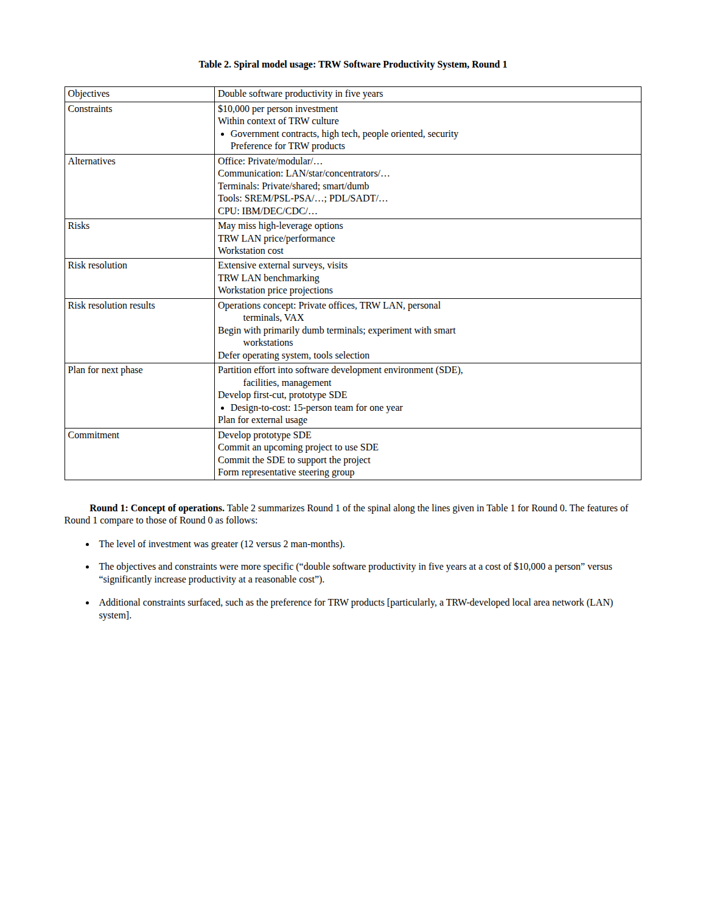Table 2. Spiral model usage: TRW Software Productivity System, Round 1
| Objectives | Double software productivity in five years |
| Constraints | $10,000 per person investment Within context of TRW culture Government contracts, high tech, people oriented, security Preference for TRW products |
| Alternatives | Office: Private/modular/… Communication: LAN/star/concentrators/… Terminals: Private/shared; smart/dumb Tools: SREM/PSL-PSA/…; PDL/SADT/… CPU: IBM/DEC/CDC/… |
| Risks | May miss high-leverage options TRW LAN price/performance Workstation cost |
| Risk resolution | Extensive external surveys, visits TRW LAN benchmarking Workstation price projections |
| Risk resolution results | Operations concept: Private offices, TRW LAN, personal terminals, VAX Begin with primarily dumb terminals; experiment with smart workstations Defer operating system, tools selection |
| Plan for next phase | Partition effort into software development environment (SDE), facilities, management Develop first-cut, prototype SDE Design-to-cost: 15-person team for one year Plan for external usage |
| Commitment | Develop prototype SDE Commit an upcoming project to use SDE Commit the SDE to support the project Form representative steering group |
Round 1: Concept of operations. Table 2 summarizes Round 1 of the spinal along the lines given in Table 1 for Round 0. The features of Round 1 compare to those of Round 0 as follows:
The level of investment was greater (12 versus 2 man-months).
The objectives and constraints were more specific (“double software productivity in five years at a cost of $10,000 a person” versus “significantly increase productivity at a reasonable cost”).
Additional constraints surfaced, such as the preference for TRW products [particularly, a TRW-developed local area network (LAN) system].